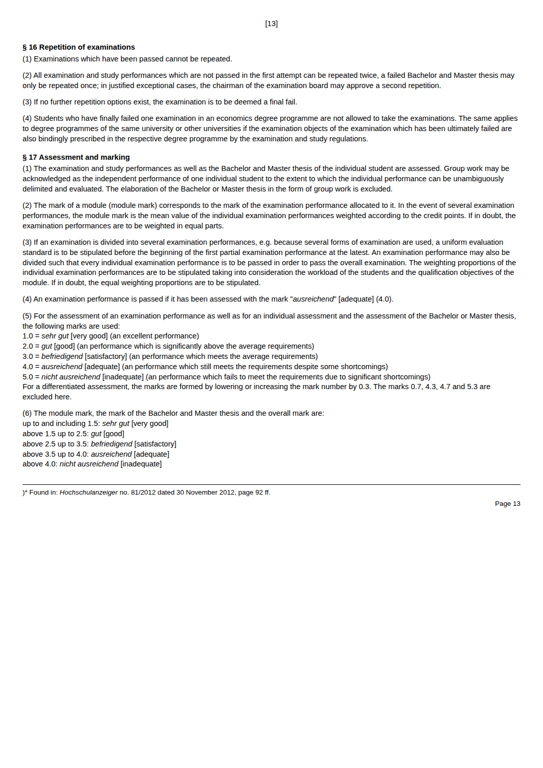[13]
§ 16 Repetition of examinations
(1) Examinations which have been passed cannot be repeated.
(2) All examination and study performances which are not passed in the first attempt can be repeated twice, a failed Bachelor and Master thesis may only be repeated once; in justified exceptional cases, the chairman of the examination board may approve a second repetition.
(3) If no further repetition options exist, the examination is to be deemed a final fail.
(4) Students who have finally failed one examination in an economics degree programme are not allowed to take the examinations. The same applies to degree programmes of the same university or other universities if the examination objects of the examination which has been ultimately failed are also bindingly prescribed in the respective degree programme by the examination and study regulations.
§ 17 Assessment and marking
(1) The examination and study performances as well as the Bachelor and Master thesis of the individual student are assessed. Group work may be acknowledged as the independent performance of one individual student to the extent to which the individual performance can be unambiguously delimited and evaluated. The elaboration of the Bachelor or Master thesis in the form of group work is excluded.
(2) The mark of a module (module mark) corresponds to the mark of the examination performance allocated to it. In the event of several examination performances, the module mark is the mean value of the individual examination performances weighted according to the credit points. If in doubt, the examination performances are to be weighted in equal parts.
(3) If an examination is divided into several examination performances, e.g. because several forms of examination are used, a uniform evaluation standard is to be stipulated before the beginning of the first partial examination performance at the latest. An examination performance may also be divided such that every individual examination performance is to be passed in order to pass the overall examination. The weighting proportions of the individual examination performances are to be stipulated taking into consideration the workload of the students and the qualification objectives of the module. If in doubt, the equal weighting proportions are to be stipulated.
(4) An examination performance is passed if it has been assessed with the mark "ausreichend" [adequate] (4.0).
(5) For the assessment of an examination performance as well as for an individual assessment and the assessment of the Bachelor or Master thesis, the following marks are used:
1.0 = sehr gut [very good] (an excellent performance)
2.0 = gut [good] (an performance which is significantly above the average requirements)
3.0 = befriedigend [satisfactory] (an performance which meets the average requirements)
4.0 = ausreichend [adequate] (an performance which still meets the requirements despite some shortcomings)
5.0 = nicht ausreichend [inadequate] (an performance which fails to meet the requirements due to significant shortcomings)
For a differentiated assessment, the marks are formed by lowering or increasing the mark number by 0.3. The marks 0.7, 4.3, 4.7 and 5.3 are excluded here.
(6) The module mark, the mark of the Bachelor and Master thesis and the overall mark are:
up to and including 1.5: sehr gut [very good]
above 1.5 up to 2.5: gut [good]
above 2.5 up to 3.5: befriedigend [satisfactory]
above 3.5 up to 4.0: ausreichend [adequate]
above 4.0: nicht ausreichend [inadequate]
)* Found in: Hochschulanzeiger no. 81/2012 dated 30 November 2012, page 92 ff.
Page 13